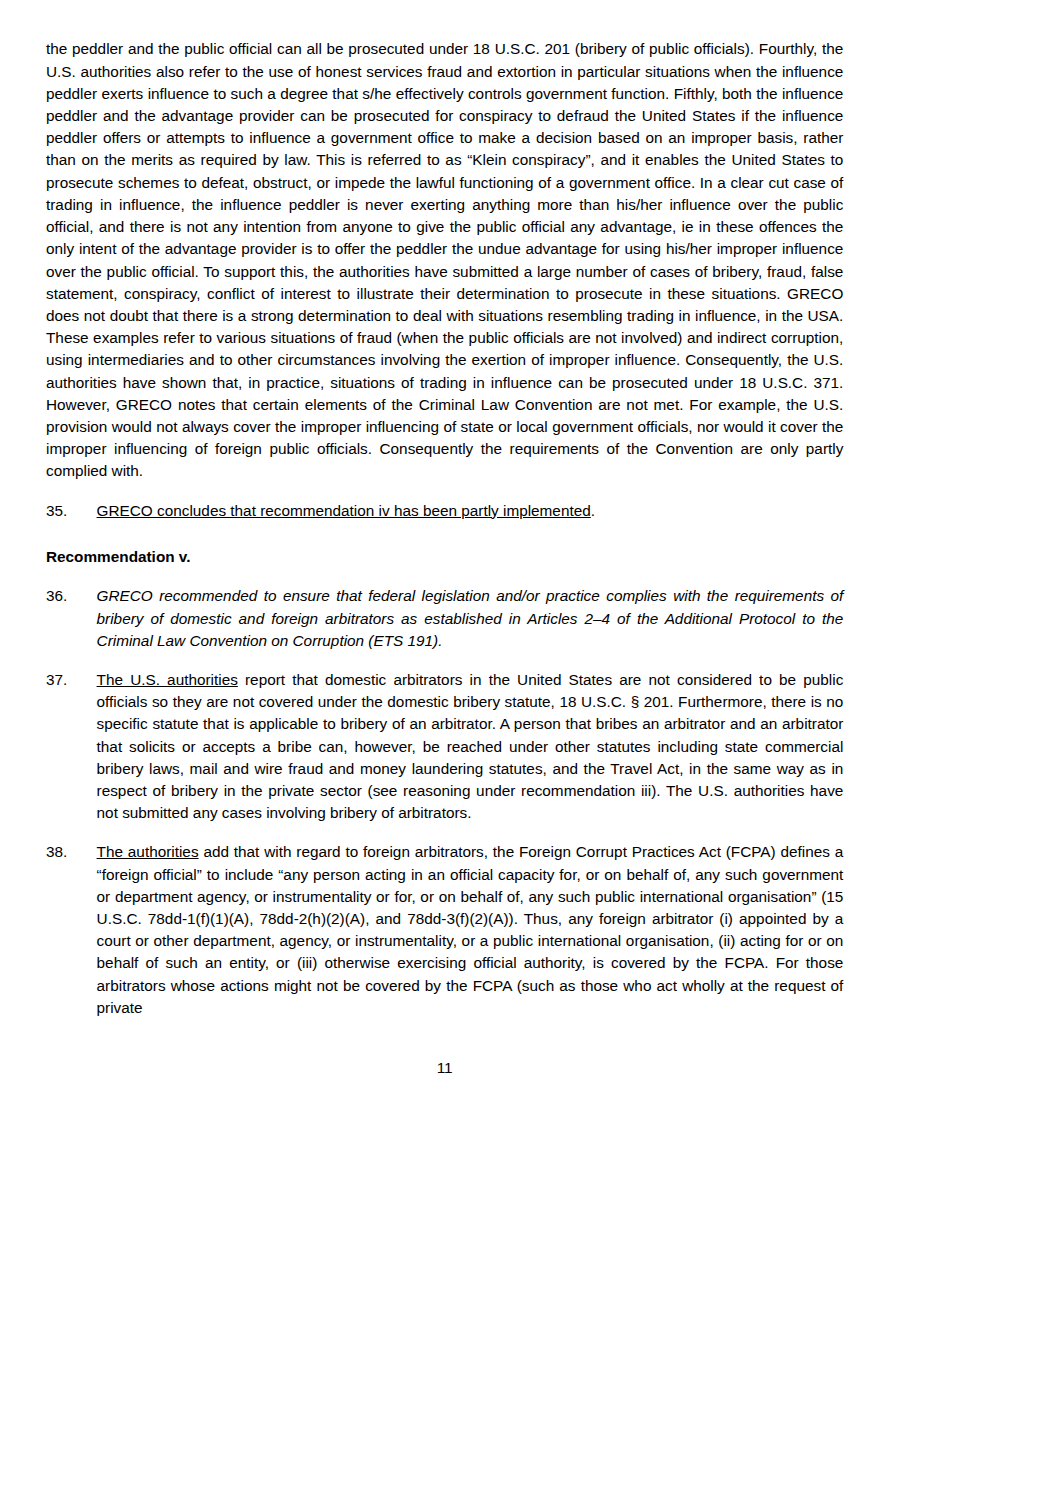the peddler and the public official can all be prosecuted under 18 U.S.C. 201 (bribery of public officials). Fourthly, the U.S. authorities also refer to the use of honest services fraud and extortion in particular situations when the influence peddler exerts influence to such a degree that s/he effectively controls government function. Fifthly, both the influence peddler and the advantage provider can be prosecuted for conspiracy to defraud the United States if the influence peddler offers or attempts to influence a government office to make a decision based on an improper basis, rather than on the merits as required by law. This is referred to as “Klein conspiracy”, and it enables the United States to prosecute schemes to defeat, obstruct, or impede the lawful functioning of a government office. In a clear cut case of trading in influence, the influence peddler is never exerting anything more than his/her influence over the public official, and there is not any intention from anyone to give the public official any advantage, ie in these offences the only intent of the advantage provider is to offer the peddler the undue advantage for using his/her improper influence over the public official. To support this, the authorities have submitted a large number of cases of bribery, fraud, false statement, conspiracy, conflict of interest to illustrate their determination to prosecute in these situations. GRECO does not doubt that there is a strong determination to deal with situations resembling trading in influence, in the USA. These examples refer to various situations of fraud (when the public officials are not involved) and indirect corruption, using intermediaries and to other circumstances involving the exertion of improper influence. Consequently, the U.S. authorities have shown that, in practice, situations of trading in influence can be prosecuted under 18 U.S.C. 371. However, GRECO notes that certain elements of the Criminal Law Convention are not met. For example, the U.S. provision would not always cover the improper influencing of state or local government officials, nor would it cover the improper influencing of foreign public officials. Consequently the requirements of the Convention are only partly complied with.
35.
GRECO concludes that recommendation iv has been partly implemented.
Recommendation v.
36.
GRECO recommended to ensure that federal legislation and/or practice complies with the requirements of bribery of domestic and foreign arbitrators as established in Articles 2–4 of the Additional Protocol to the Criminal Law Convention on Corruption (ETS 191).
37.
The U.S. authorities report that domestic arbitrators in the United States are not considered to be public officials so they are not covered under the domestic bribery statute, 18 U.S.C. § 201. Furthermore, there is no specific statute that is applicable to bribery of an arbitrator. A person that bribes an arbitrator and an arbitrator that solicits or accepts a bribe can, however, be reached under other statutes including state commercial bribery laws, mail and wire fraud and money laundering statutes, and the Travel Act, in the same way as in respect of bribery in the private sector (see reasoning under recommendation iii). The U.S. authorities have not submitted any cases involving bribery of arbitrators.
38.
The authorities add that with regard to foreign arbitrators, the Foreign Corrupt Practices Act (FCPA) defines a “foreign official” to include “any person acting in an official capacity for, or on behalf of, any such government or department agency, or instrumentality or for, or on behalf of, any such public international organisation” (15 U.S.C. 78dd-1(f)(1)(A), 78dd-2(h)(2)(A), and 78dd-3(f)(2)(A)). Thus, any foreign arbitrator (i) appointed by a court or other department, agency, or instrumentality, or a public international organisation, (ii) acting for or on behalf of such an entity, or (iii) otherwise exercising official authority, is covered by the FCPA. For those arbitrators whose actions might not be covered by the FCPA (such as those who act wholly at the request of private
11